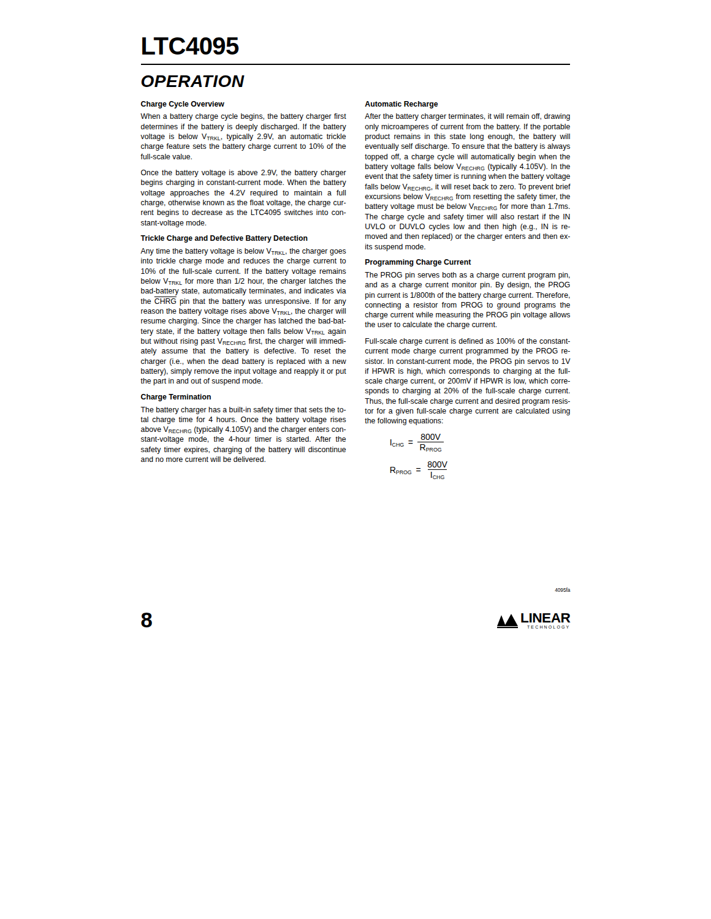LTC4095
OPERATION
Charge Cycle Overview
When a battery charge cycle begins, the battery charger first determines if the battery is deeply discharged. If the battery voltage is below VTRKL, typically 2.9V, an automatic trickle charge feature sets the battery charge current to 10% of the full-scale value.
Once the battery voltage is above 2.9V, the battery charger begins charging in constant-current mode. When the battery voltage approaches the 4.2V required to maintain a full charge, otherwise known as the float voltage, the charge current begins to decrease as the LTC4095 switches into constant-voltage mode.
Trickle Charge and Defective Battery Detection
Any time the battery voltage is below VTRKL, the charger goes into trickle charge mode and reduces the charge current to 10% of the full-scale current. If the battery voltage remains below VTRKL for more than 1/2 hour, the charger latches the bad-battery state, automatically terminates, and indicates via the CHRG pin that the battery was unresponsive. If for any reason the battery voltage rises above VTRKL, the charger will resume charging. Since the charger has latched the bad-battery state, if the battery voltage then falls below VTRKL again but without rising past VRECHRG first, the charger will immediately assume that the battery is defective. To reset the charger (i.e., when the dead battery is replaced with a new battery), simply remove the input voltage and reapply it or put the part in and out of suspend mode.
Charge Termination
The battery charger has a built-in safety timer that sets the total charge time for 4 hours. Once the battery voltage rises above VRECHRG (typically 4.105V) and the charger enters constant-voltage mode, the 4-hour timer is started. After the safety timer expires, charging of the battery will discontinue and no more current will be delivered.
Automatic Recharge
After the battery charger terminates, it will remain off, drawing only microamperes of current from the battery. If the portable product remains in this state long enough, the battery will eventually self discharge. To ensure that the battery is always topped off, a charge cycle will automatically begin when the battery voltage falls below VRECHRG (typically 4.105V). In the event that the safety timer is running when the battery voltage falls below VRECHRG, it will reset back to zero. To prevent brief excursions below VRECHRG from resetting the safety timer, the battery voltage must be below VRECHRG for more than 1.7ms. The charge cycle and safety timer will also restart if the IN UVLO or DUVLO cycles low and then high (e.g., IN is removed and then replaced) or the charger enters and then exits suspend mode.
Programming Charge Current
The PROG pin serves both as a charge current program pin, and as a charge current monitor pin. By design, the PROG pin current is 1/800th of the battery charge current. Therefore, connecting a resistor from PROG to ground programs the charge current while measuring the PROG pin voltage allows the user to calculate the charge current.
Full-scale charge current is defined as 100% of the constant-current mode charge current programmed by the PROG resistor. In constant-current mode, the PROG pin servos to 1V if HPWR is high, which corresponds to charging at the full-scale charge current, or 200mV if HPWR is low, which corresponds to charging at 20% of the full-scale charge current. Thus, the full-scale charge current and desired program resistor for a given full-scale charge current are calculated using the following equations:
ICHG = 800V RPROG
RPROG = 800V ICHG
4095fa
8
LINEAR TECHNOLOGY